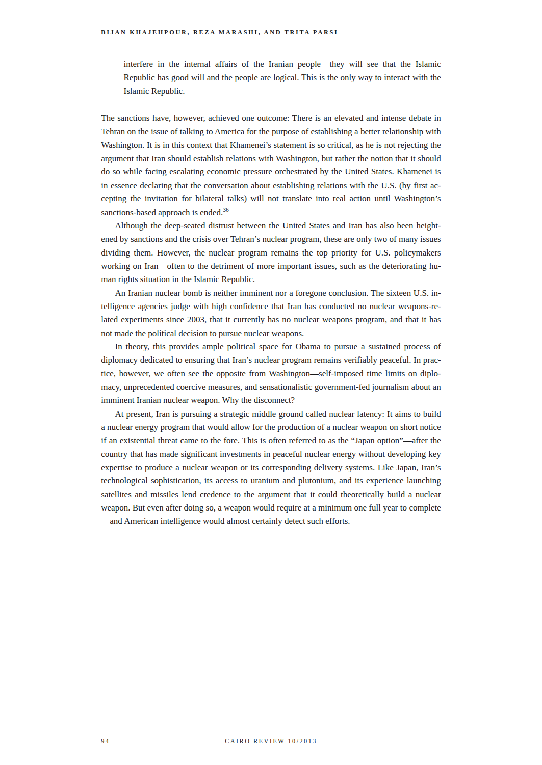Bijan Khajehpour, Reza Marashi, and Trita Parsi
interfere in the internal affairs of the Iranian people—they will see that the Islamic Republic has good will and the people are logical. This is the only way to interact with the Islamic Republic.
The sanctions have, however, achieved one outcome: There is an elevated and intense debate in Tehran on the issue of talking to America for the purpose of establishing a better relationship with Washington. It is in this context that Khamenei’s statement is so critical, as he is not rejecting the argument that Iran should establish relations with Washington, but rather the notion that it should do so while facing escalating economic pressure orchestrated by the United States. Khamenei is in essence declaring that the conversation about establishing relations with the U.S. (by first accepting the invitation for bilateral talks) will not translate into real action until Washington’s sanctions-based approach is ended.36
Although the deep-seated distrust between the United States and Iran has also been heightened by sanctions and the crisis over Tehran’s nuclear program, these are only two of many issues dividing them. However, the nuclear program remains the top priority for U.S. policymakers working on Iran—often to the detriment of more important issues, such as the deteriorating human rights situation in the Islamic Republic.
An Iranian nuclear bomb is neither imminent nor a foregone conclusion. The sixteen U.S. intelligence agencies judge with high confidence that Iran has conducted no nuclear weapons-related experiments since 2003, that it currently has no nuclear weapons program, and that it has not made the political decision to pursue nuclear weapons.
In theory, this provides ample political space for Obama to pursue a sustained process of diplomacy dedicated to ensuring that Iran’s nuclear program remains verifiably peaceful. In practice, however, we often see the opposite from Washington—self-imposed time limits on diplomacy, unprecedented coercive measures, and sensationalistic government-fed journalism about an imminent Iranian nuclear weapon. Why the disconnect?
At present, Iran is pursuing a strategic middle ground called nuclear latency: It aims to build a nuclear energy program that would allow for the production of a nuclear weapon on short notice if an existential threat came to the fore. This is often referred to as the “Japan option”—after the country that has made significant investments in peaceful nuclear energy without developing key expertise to produce a nuclear weapon or its corresponding delivery systems. Like Japan, Iran’s technological sophistication, its access to uranium and plutonium, and its experience launching satellites and missiles lend credence to the argument that it could theoretically build a nuclear weapon. But even after doing so, a weapon would require at a minimum one full year to complete—and American intelligence would almost certainly detect such efforts.
94 Cairo Review 10/2013 94